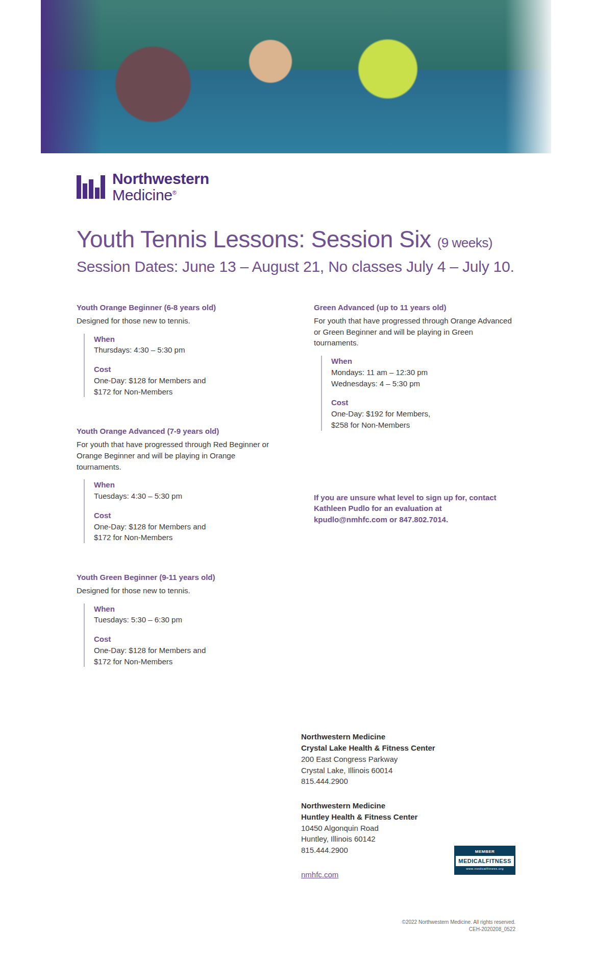Northwestern Medicine®
Youth Tennis Lessons: Session Six (9 weeks)
Session Dates: June 13 – August 21, No classes July 4 – July 10.
Youth Orange Beginner (6‑8 years old)
Designed for those new to tennis.
When
Thursdays: 4:30 – 5:30 pm
Cost
One-Day: $128 for Members and
$172 for Non-Members
Youth Orange Advanced (7‑9 years old)
For youth that have progressed through Red Beginner or Orange Beginner and will be playing in Orange tournaments.
When
Tuesdays: 4:30 – 5:30 pm
Cost
One-Day: $128 for Members and
$172 for Non-Members
Youth Green Beginner (9‑11 years old)
Designed for those new to tennis.
When
Tuesdays: 5:30 – 6:30 pm
Cost
One-Day: $128 for Members and
$172 for Non-Members
Green Advanced (up to 11 years old)
For youth that have progressed through Orange Advanced or Green Beginner and will be playing in Green tournaments.
When
Mondays: 11 am – 12:30 pm
Wednesdays: 4 – 5:30 pm
Cost
One-Day: $192 for Members,
$258 for Non-Members
If you are unsure what level to sign up for, contact Kathleen Pudlo for an evaluation at kpudlo@nmhfc.com or 847.802.7014.
Northwestern Medicine Crystal Lake Health & Fitness Center 200 East Congress Parkway Crystal Lake, Illinois 60014 815.444.2900
Northwestern Medicine Huntley Health & Fitness Center 10450 Algonquin Road Huntley, Illinois 60142 815.444.2900
nmhfc.com
MEMBER
MEDICALFITNESS
www.medicalfitness.org
©2022 Northwestern Medicine. All rights reserved.
CEH-2020208_0522